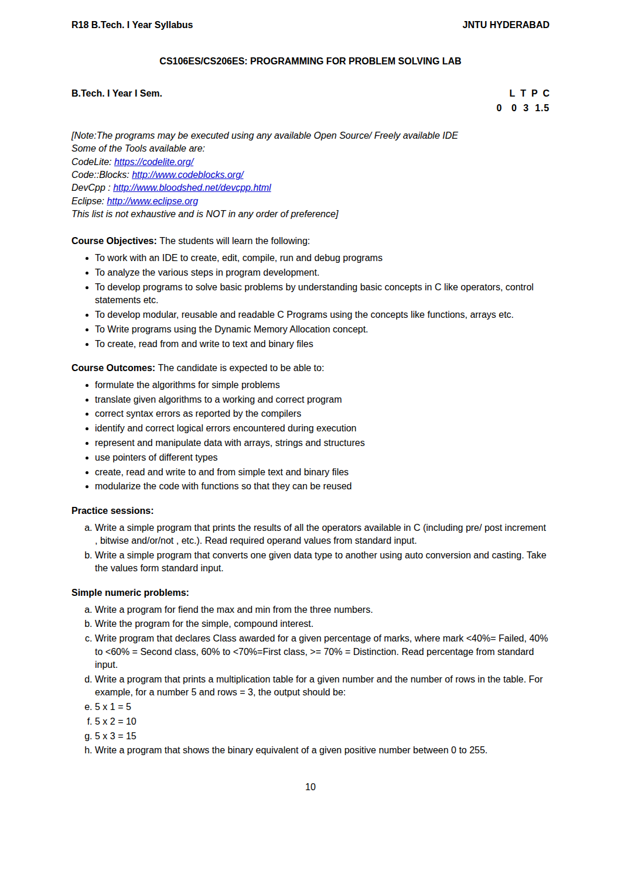R18 B.Tech. I Year Syllabus JNTU HYDERABAD
CS106ES/CS206ES: PROGRAMMING FOR PROBLEM SOLVING LAB
B.Tech. I Year I Sem. L T P C
0 0 3 1.5
[Note:The programs may be executed using any available Open Source/ Freely available IDE
Some of the Tools available are:
CodeLite: https://codelite.org/
Code::Blocks: http://www.codeblocks.org/
DevCpp : http://www.bloodshed.net/devcpp.html
Eclipse: http://www.eclipse.org
This list is not exhaustive and is NOT in any order of preference]
Course Objectives: The students will learn the following:
To work with an IDE to create, edit, compile, run and debug programs
To analyze the various steps in program development.
To develop programs to solve basic problems by understanding basic concepts in C like operators, control statements etc.
To develop modular, reusable and readable C Programs using the concepts like functions, arrays etc.
To Write programs using the Dynamic Memory Allocation concept.
To create, read from and write to text and binary files
Course Outcomes: The candidate is expected to be able to:
formulate the algorithms for simple problems
translate given algorithms to a working and correct program
correct syntax errors as reported by the compilers
identify and correct logical errors encountered during execution
represent and manipulate data with arrays, strings and structures
use pointers of different types
create, read and write to and from simple text and binary files
modularize the code with functions so that they can be reused
Practice sessions:
Write a simple program that prints the results of all the operators available in C (including pre/ post increment , bitwise and/or/not , etc.). Read required operand values from standard input.
Write a simple program that converts one given data type to another using auto conversion and casting. Take the values form standard input.
Simple numeric problems:
Write a program for fiend the max and min from the three numbers.
Write the program for the simple, compound interest.
Write program that declares Class awarded for a given percentage of marks, where mark <40%= Failed, 40% to <60% = Second class, 60% to <70%=First class, >= 70% = Distinction. Read percentage from standard input.
Write a program that prints a multiplication table for a given number and the number of rows in the table. For example, for a number 5 and rows = 3, the output should be:
5 x 1 = 5
5 x 2 = 10
5 x 3 = 15
Write a program that shows the binary equivalent of a given positive number between 0 to 255.
10